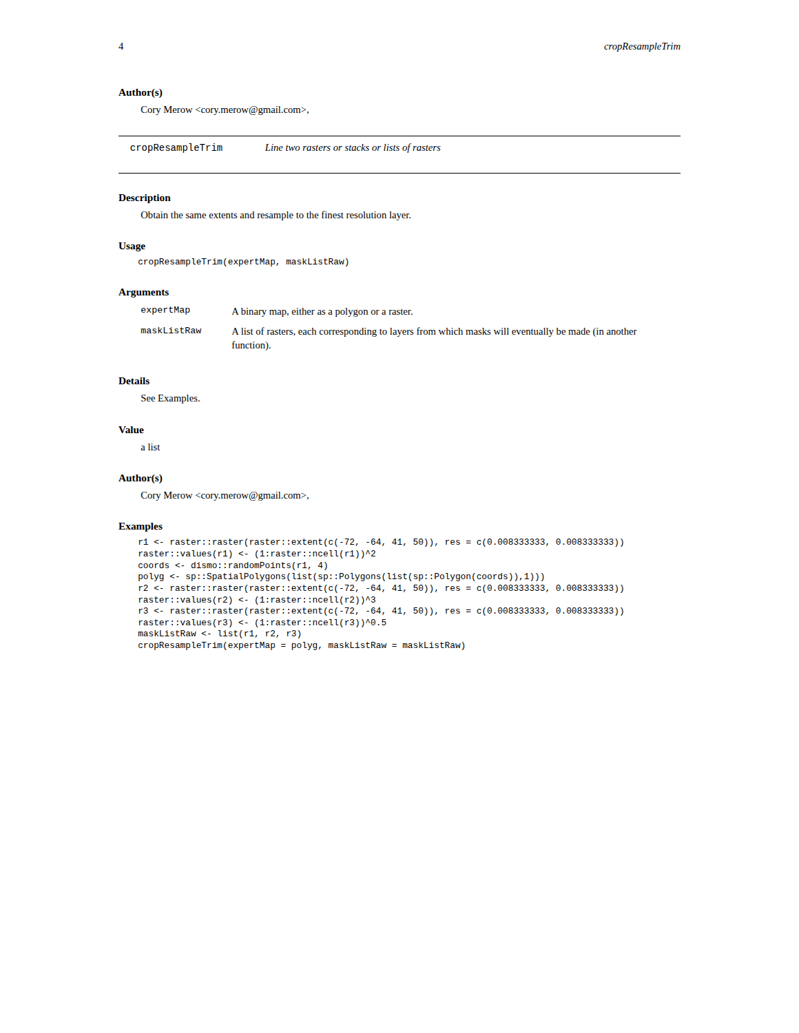4 cropResampleTrim
Author(s)
Cory Merow <cory.merow@gmail.com>,
cropResampleTrim Line two rasters or stacks or lists of rasters
Description
Obtain the same extents and resample to the finest resolution layer.
Usage
cropResampleTrim(expertMap, maskListRaw)
Arguments
| expertMap | A binary map, either as a polygon or a raster. |
| maskListRaw | A list of rasters, each corresponding to layers from which masks will eventually be made (in another function). |
Details
See Examples.
Value
a list
Author(s)
Cory Merow <cory.merow@gmail.com>,
Examples
r1 <- raster::raster(raster::extent(c(-72, -64, 41, 50)), res = c(0.008333333, 0.008333333))
raster::values(r1) <- (1:raster::ncell(r1))^2
coords <- dismo::randomPoints(r1, 4)
polyg <- sp::SpatialPolygons(list(sp::Polygons(list(sp::Polygon(coords)),1)))
r2 <- raster::raster(raster::extent(c(-72, -64, 41, 50)), res = c(0.008333333, 0.008333333))
raster::values(r2) <- (1:raster::ncell(r2))^3
r3 <- raster::raster(raster::extent(c(-72, -64, 41, 50)), res = c(0.008333333, 0.008333333))
raster::values(r3) <- (1:raster::ncell(r3))^0.5
maskListRaw <- list(r1, r2, r3)
cropResampleTrim(expertMap = polyg, maskListRaw = maskListRaw)